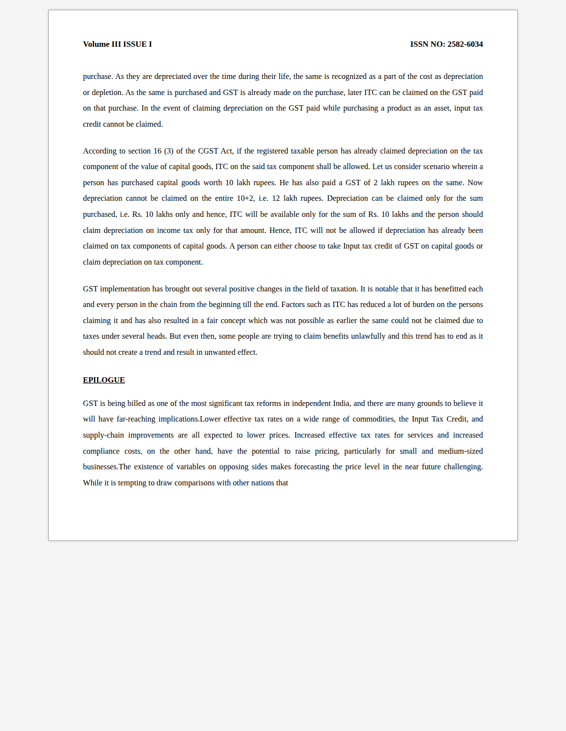Volume III ISSUE I ISSN NO: 2582-6034
purchase. As they are depreciated over the time during their life, the same is recognized as a part of the cost as depreciation or depletion. As the same is purchased and GST is already made on the purchase, later ITC can be claimed on the GST paid on that purchase. In the event of claiming depreciation on the GST paid while purchasing a product as an asset, input tax credit cannot be claimed.
According to section 16 (3) of the CGST Act, if the registered taxable person has already claimed depreciation on the tax component of the value of capital goods, ITC on the said tax component shall be allowed. Let us consider scenario wherein a person has purchased capital goods worth 10 lakh rupees. He has also paid a GST of 2 lakh rupees on the same. Now depreciation cannot be claimed on the entire 10+2, i.e. 12 lakh rupees. Depreciation can be claimed only for the sum purchased, i.e. Rs. 10 lakhs only and hence, ITC will be available only for the sum of Rs. 10 lakhs and the person should claim depreciation on income tax only for that amount. Hence, ITC will not be allowed if depreciation has already been claimed on tax components of capital goods. A person can either choose to take Input tax credit of GST on capital goods or claim depreciation on tax component.
GST implementation has brought out several positive changes in the field of taxation. It is notable that it has benefitted each and every person in the chain from the beginning till the end. Factors such as ITC has reduced a lot of burden on the persons claiming it and has also resulted in a fair concept which was not possible as earlier the same could not be claimed due to taxes under several heads. But even then, some people are trying to claim benefits unlawfully and this trend has to end as it should not create a trend and result in unwanted effect.
EPILOGUE
GST is being billed as one of the most significant tax reforms in independent India, and there are many grounds to believe it will have far-reaching implications.Lower effective tax rates on a wide range of commodities, the Input Tax Credit, and supply-chain improvements are all expected to lower prices. Increased effective tax rates for services and increased compliance costs, on the other hand, have the potential to raise pricing, particularly for small and medium-sized businesses.The existence of variables on opposing sides makes forecasting the price level in the near future challenging. While it is tempting to draw comparisons with other nations that